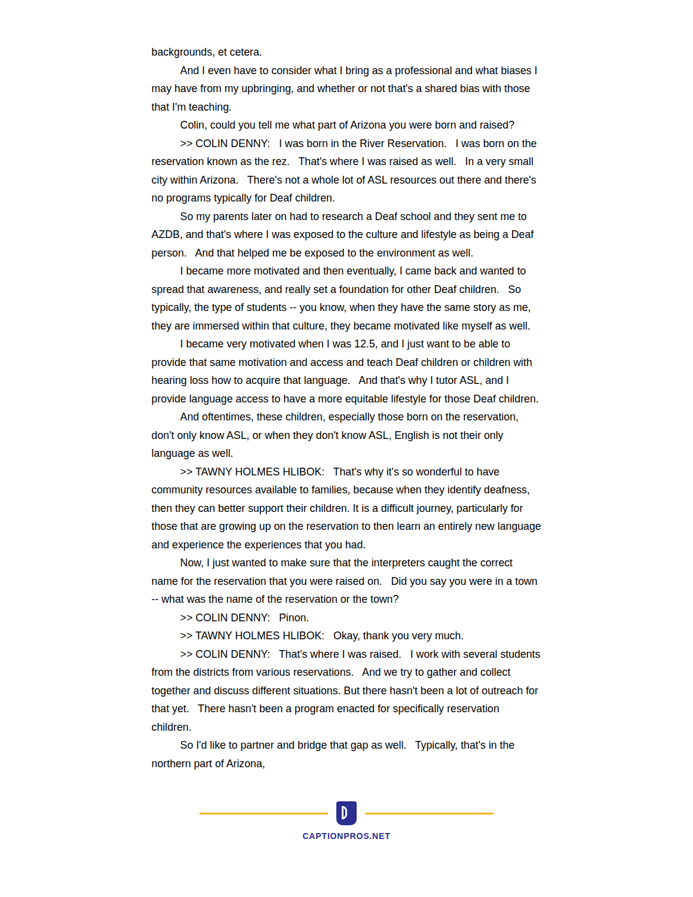backgrounds, et cetera.
And I even have to consider what I bring as a professional and what biases I may have from my upbringing, and whether or not that's a shared bias with those that I'm teaching.
Colin, could you tell me what part of Arizona you were born and raised?
>> COLIN DENNY: I was born in the River Reservation. I was born on the reservation known as the rez. That's where I was raised as well. In a very small city within Arizona. There's not a whole lot of ASL resources out there and there's no programs typically for Deaf children.
So my parents later on had to research a Deaf school and they sent me to AZDB, and that's where I was exposed to the culture and lifestyle as being a Deaf person. And that helped me be exposed to the environment as well.
I became more motivated and then eventually, I came back and wanted to spread that awareness, and really set a foundation for other Deaf children. So typically, the type of students -- you know, when they have the same story as me, they are immersed within that culture, they became motivated like myself as well.
I became very motivated when I was 12.5, and I just want to be able to provide that same motivation and access and teach Deaf children or children with hearing loss how to acquire that language. And that's why I tutor ASL, and I provide language access to have a more equitable lifestyle for those Deaf children.
And oftentimes, these children, especially those born on the reservation, don't only know ASL, or when they don't know ASL, English is not their only language as well.
>> TAWNY HOLMES HLIBOK: That's why it's so wonderful to have community resources available to families, because when they identify deafness, then they can better support their children. It is a difficult journey, particularly for those that are growing up on the reservation to then learn an entirely new language and experience the experiences that you had.
Now, I just wanted to make sure that the interpreters caught the correct name for the reservation that you were raised on. Did you say you were in a town -- what was the name of the reservation or the town?
>> COLIN DENNY: Pinon.
>> TAWNY HOLMES HLIBOK: Okay, thank you very much.
>> COLIN DENNY: That's where I was raised. I work with several students from the districts from various reservations. And we try to gather and collect together and discuss different situations. But there hasn't been a lot of outreach for that yet. There hasn't been a program enacted for specifically reservation children.
So I'd like to partner and bridge that gap as well. Typically, that's in the northern part of Arizona,
CAPTIONPROS.NET